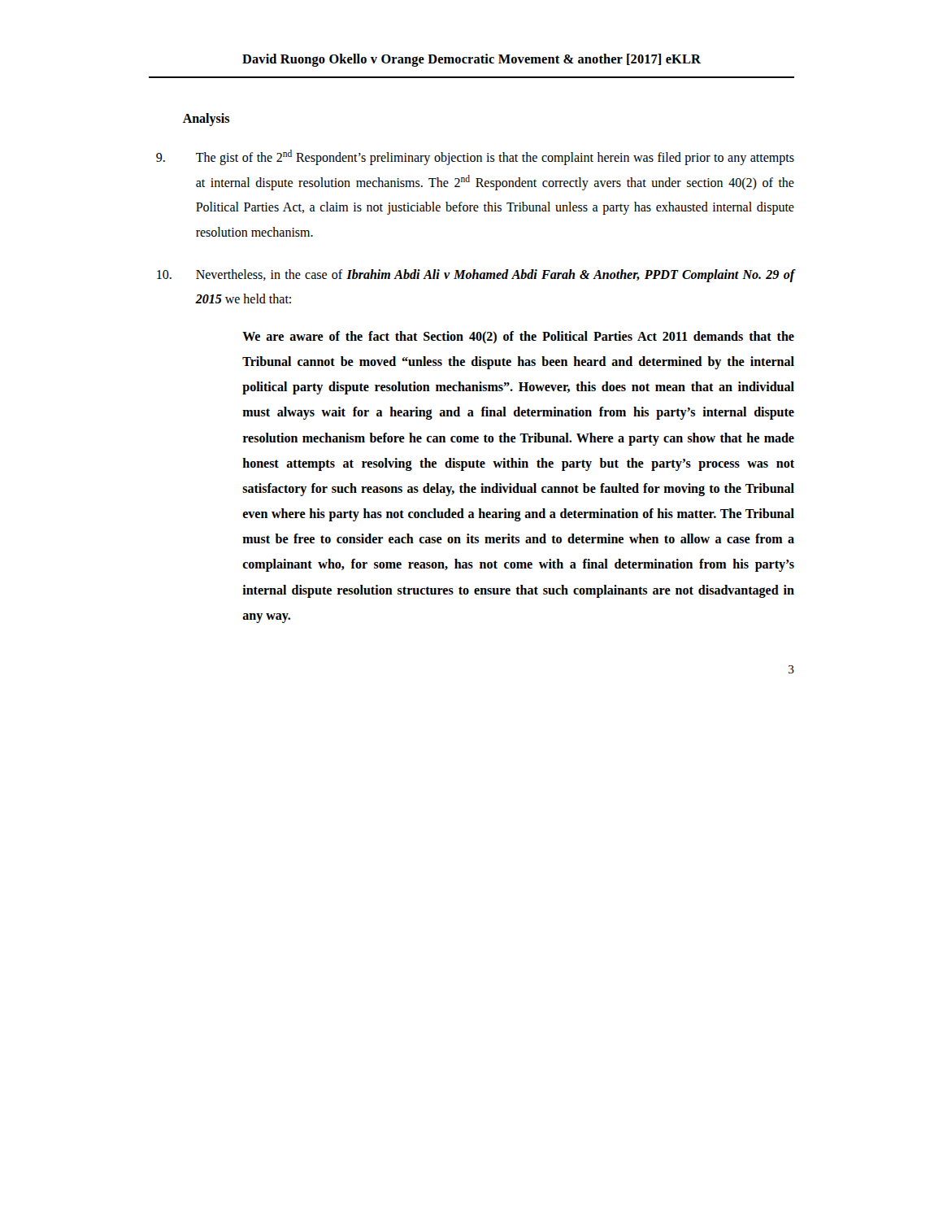David Ruongo Okello v Orange Democratic Movement & another [2017] eKLR
Analysis
The gist of the 2nd Respondent’s preliminary objection is that the complaint herein was filed prior to any attempts at internal dispute resolution mechanisms. The 2nd Respondent correctly avers that under section 40(2) of the Political Parties Act, a claim is not justiciable before this Tribunal unless a party has exhausted internal dispute resolution mechanism.
Nevertheless, in the case of Ibrahim Abdi Ali v Mohamed Abdi Farah & Another, PPDT Complaint No. 29 of 2015 we held that:
We are aware of the fact that Section 40(2) of the Political Parties Act 2011 demands that the Tribunal cannot be moved “unless the dispute has been heard and determined by the internal political party dispute resolution mechanisms”. However, this does not mean that an individual must always wait for a hearing and a final determination from his party’s internal dispute resolution mechanism before he can come to the Tribunal. Where a party can show that he made honest attempts at resolving the dispute within the party but the party’s process was not satisfactory for such reasons as delay, the individual cannot be faulted for moving to the Tribunal even where his party has not concluded a hearing and a determination of his matter. The Tribunal must be free to consider each case on its merits and to determine when to allow a case from a complainant who, for some reason, has not come with a final determination from his party’s internal dispute resolution structures to ensure that such complainants are not disadvantaged in any way.
3